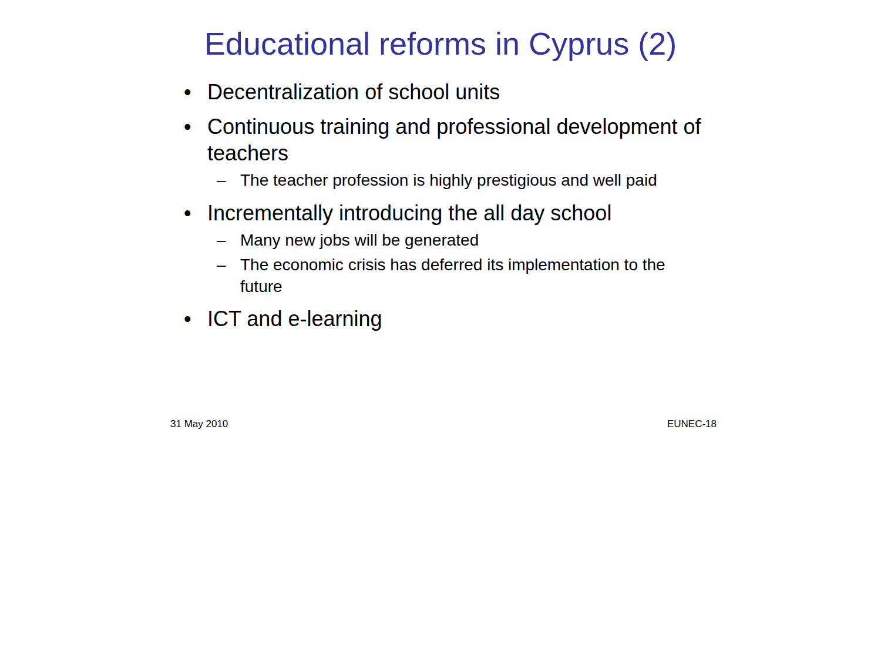Educational reforms in Cyprus (2)
Decentralization of school units
Continuous training and professional development of teachers
The teacher profession is highly prestigious and well paid
Incrementally introducing the all day school
Many new jobs will be generated
The economic crisis has deferred its implementation to the future
ICT and e-learning
31 May 2010 EUNEC-18